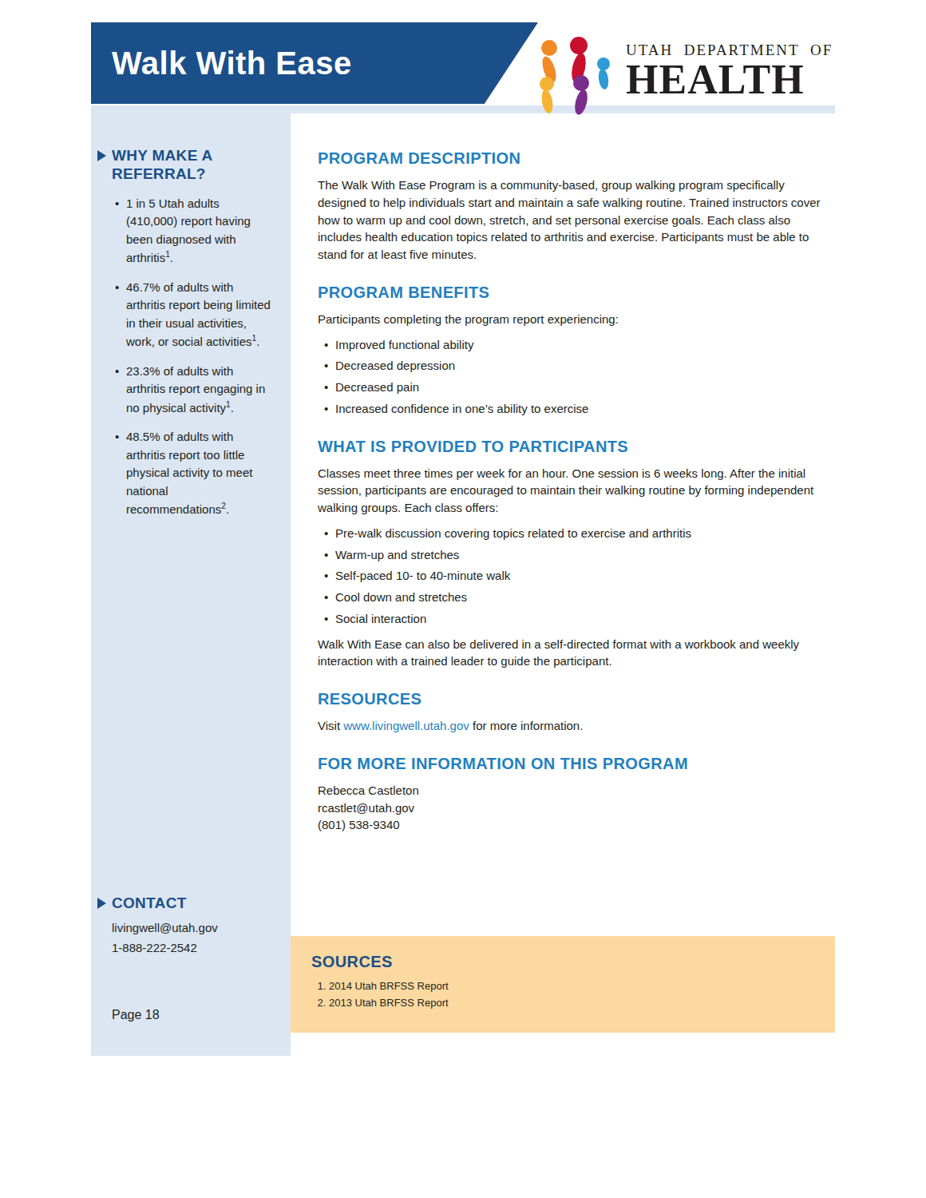Walk With Ease
UTAH DEPARTMENT OF
HEALTH
WHY MAKE A
REFERRAL?
1 in 5 Utah adults (410,000) report having been diagnosed with arthritis1.
46.7% of adults with arthritis report being limited in their usual activities, work, or social activities1.
23.3% of adults with arthritis report engaging in no physical activity1.
48.5% of adults with arthritis report too little physical activity to meet national recommendations2.
CONTACT
livingwell@utah.gov
1-888-222-2542
Page 18
Program Description
The Walk With Ease Program is a community-based, group walking program specifically designed to help individuals start and maintain a safe walking routine. Trained instructors cover how to warm up and cool down, stretch, and set personal exercise goals. Each class also includes health education topics related to arthritis and exercise. Participants must be able to stand for at least five minutes.
Program Benefits
Participants completing the program report experiencing:
Improved functional ability
Decreased depression
Decreased pain
Increased confidence in one’s ability to exercise
What is Provided to Participants
Classes meet three times per week for an hour. One session is 6 weeks long. After the initial session, participants are encouraged to maintain their walking routine by forming independent walking groups. Each class offers:
Pre-walk discussion covering topics related to exercise and arthritis
Warm-up and stretches
Self-paced 10- to 40-minute walk
Cool down and stretches
Social interaction
Walk With Ease can also be delivered in a self-directed format with a workbook and weekly interaction with a trained leader to guide the participant.
Resources
Visit www.livingwell.utah.gov for more information.
For More Information on This Program
Rebecca Castleton
rcastlet@utah.gov
(801) 538-9340
SOURCES
2014 Utah BRFSS Report
2013 Utah BRFSS Report